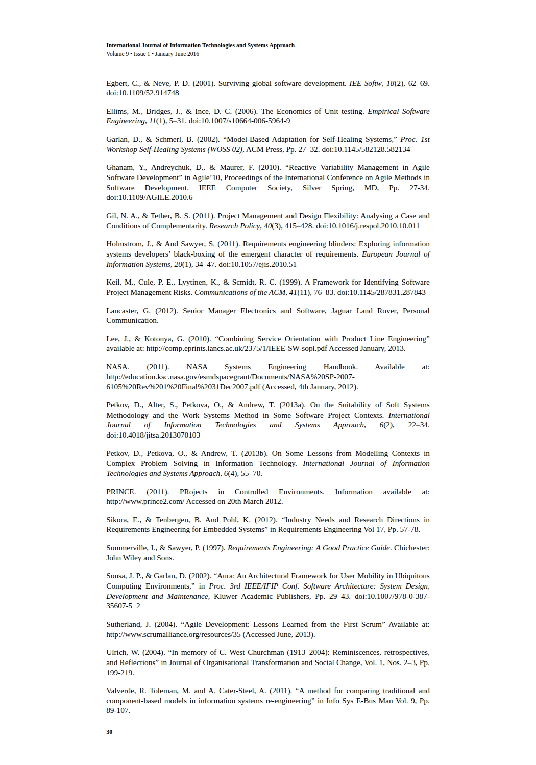International Journal of Information Technologies and Systems Approach
Volume 9 • Issue 1 • January-June 2016
Egbert, C., & Neve, P. D. (2001). Surviving global software development. IEE Softw, 18(2), 62–69. doi:10.1109/52.914748
Ellims, M., Bridges, J., & Ince, D. C. (2006). The Economics of Unit testing. Empirical Software Engineering, 11(1), 5–31. doi:10.1007/s10664-006-5964-9
Garlan, D., & Schmerl, B. (2002). “Model-Based Adaptation for Self-Healing Systems,” Proc. 1st Workshop Self-Healing Systems (WOSS 02), ACM Press, Pp. 27–32. doi:10.1145/582128.582134
Ghanam, Y., Andreychuk, D., & Maurer, F. (2010). “Reactive Variability Management in Agile Software Development” in Agile’10, Proceedings of the International Conference on Agile Methods in Software Development. IEEE Computer Society, Silver Spring, MD, Pp. 27-34. doi:10.1109/AGILE.2010.6
Gil, N. A., & Tether, B. S. (2011). Project Management and Design Flexibility: Analysing a Case and Conditions of Complementarity. Research Policy, 40(3), 415–428. doi:10.1016/j.respol.2010.10.011
Holmstrom, J., & And Sawyer, S. (2011). Requirements engineering blinders: Exploring information systems developers’ black-boxing of the emergent character of requirements. European Journal of Information Systems, 20(1), 34–47. doi:10.1057/ejis.2010.51
Keil, M., Cule, P. E., Lyytinen, K., & Scmidt, R. C. (1999). A Framework for Identifying Software Project Management Risks. Communications of the ACM, 41(11), 76–83. doi:10.1145/287831.287843
Lancaster, G. (2012). Senior Manager Electronics and Software, Jaguar Land Rover, Personal Communication.
Lee, J., & Kotonya, G. (2010). “Combining Service Orientation with Product Line Engineering” available at: http://comp.eprints.lancs.ac.uk/2375/1/IEEE-SW-sopl.pdf Accessed January, 2013.
NASA. (2011). NASA Systems Engineering Handbook. Available at: http://education.ksc.nasa.gov/esmdspacegrant/Documents/NASA%20SP-2007-6105%20Rev%201%20Final%2031Dec2007.pdf (Accessed, 4th January, 2012).
Petkov, D., Alter, S., Petkova, O., & Andrew, T. (2013a). On the Suitability of Soft Systems Methodology and the Work Systems Method in Some Software Project Contexts. International Journal of Information Technologies and Systems Approach, 6(2), 22–34. doi:10.4018/jitsa.2013070103
Petkov, D., Petkova, O., & Andrew, T. (2013b). On Some Lessons from Modelling Contexts in Complex Problem Solving in Information Technology. International Journal of Information Technologies and Systems Approach, 6(4), 55–70.
PRINCE. (2011). PRojects in Controlled Environments. Information available at: http://www.prince2.com/ Accessed on 20th March 2012.
Sikora, E., & Tenbergen, B. And Pohl, K. (2012). “Industry Needs and Research Directions in Requirements Engineering for Embedded Systems” in Requirements Engineering Vol 17, Pp. 57-78.
Sommerville, I., & Sawyer, P. (1997). Requirements Engineering: A Good Practice Guide. Chichester: John Wiley and Sons.
Sousa, J. P., & Garlan, D. (2002). “Aura: An Architectural Framework for User Mobility in Ubiquitous Computing Environments,” in Proc. 3rd IEEE/IFIP Conf. Software Architecture: System Design, Development and Maintenance, Kluwer Academic Publishers, Pp. 29–43. doi:10.1007/978-0-387-35607-5_2
Sutherland, J. (2004). “Agile Development: Lessons Learned from the First Scrum” Available at: http://www.scrumalliance.org/resources/35 (Accessed June, 2013).
Ulrich, W. (2004). “In memory of C. West Churchman (1913–2004): Reminiscences, retrospectives, and Reflections” in Journal of Organisational Transformation and Social Change, Vol. 1, Nos. 2–3, Pp. 199-219.
Valverde, R. Toleman, M. and A. Cater-Steel, A. (2011). “A method for comparing traditional and component-based models in information systems re-engineering” in Info Sys E-Bus Man Vol. 9, Pp. 89-107.
30